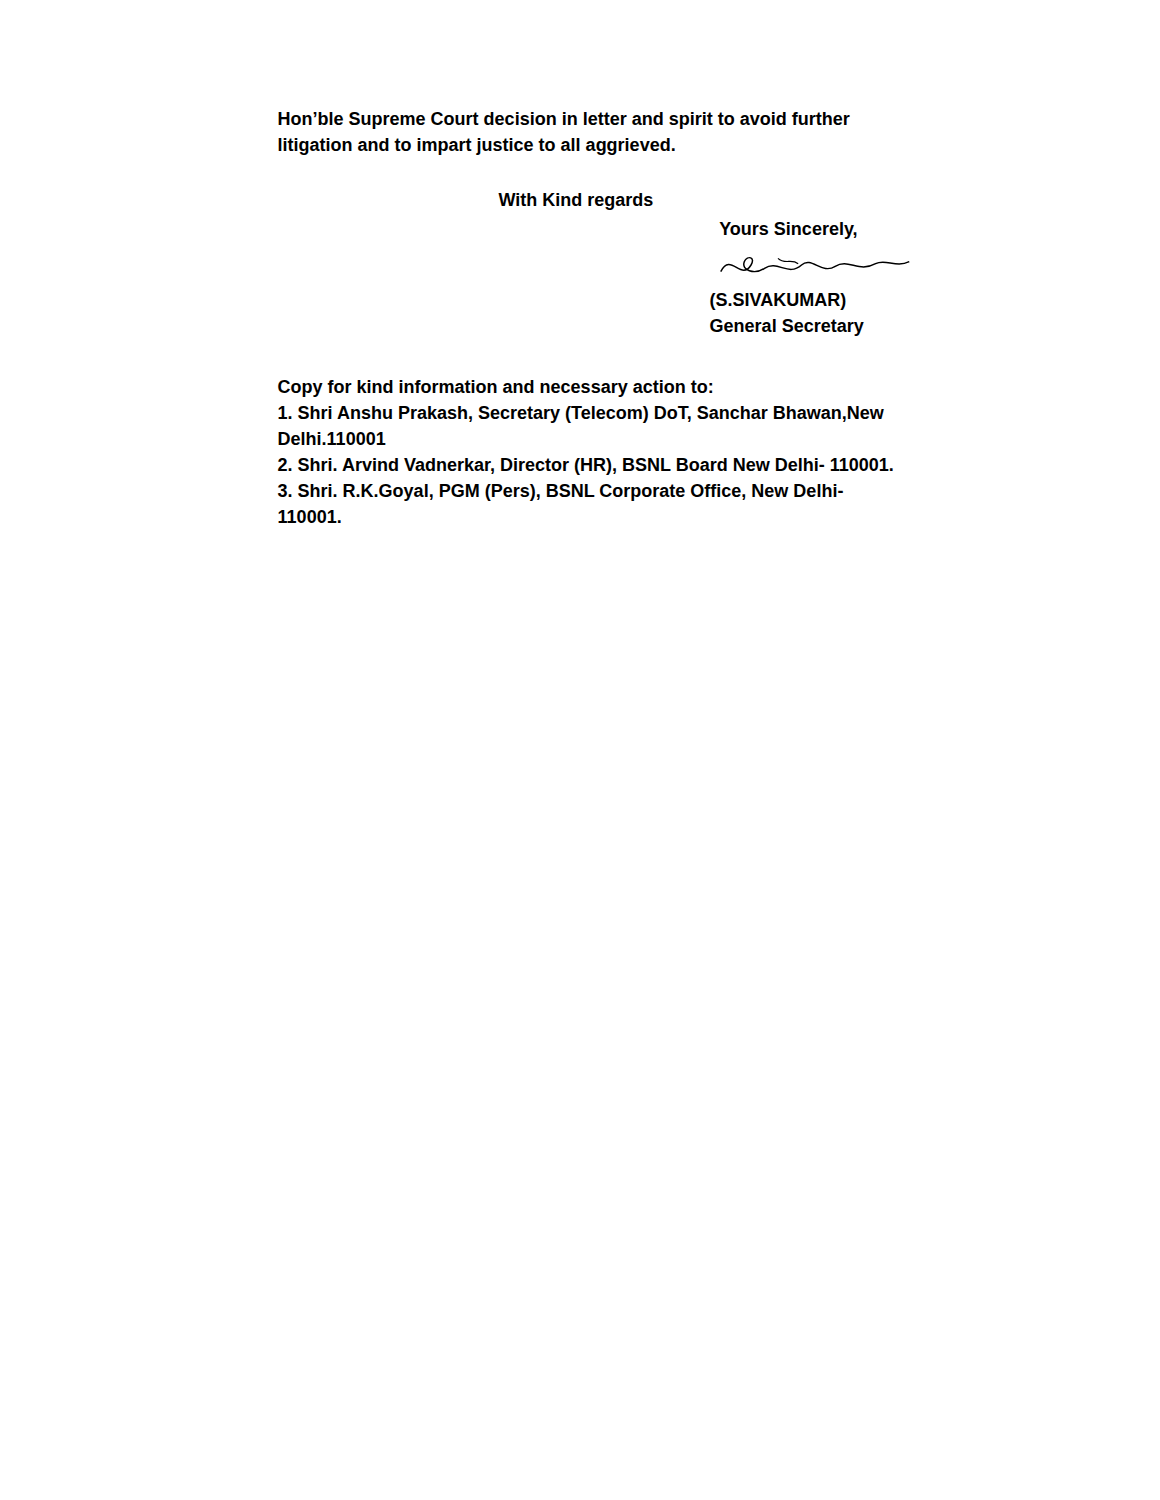Hon’ble Supreme Court decision in letter and spirit to avoid further litigation and to impart justice to all aggrieved.
With Kind regards
Yours Sincerely,
(S.SIVAKUMAR)
General Secretary
Copy for kind information and necessary action to:
1. Shri Anshu Prakash, Secretary (Telecom) DoT, Sanchar Bhawan,New Delhi.110001
2. Shri. Arvind Vadnerkar, Director (HR), BSNL Board New Delhi- 110001.
3. Shri. R.K.Goyal, PGM (Pers), BSNL Corporate Office, New Delhi- 110001.